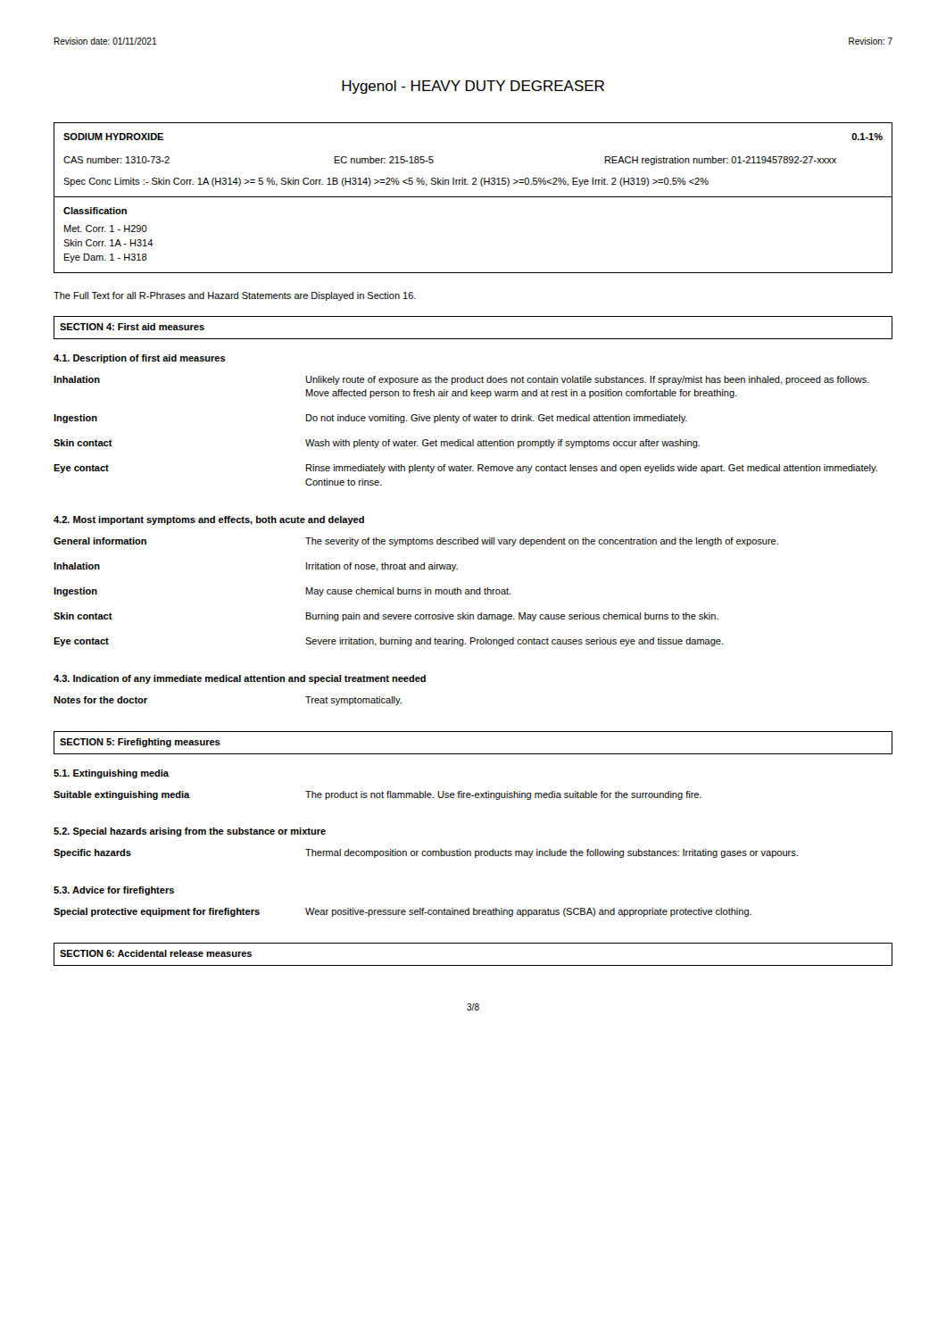Revision date: 01/11/2021 Revision: 7
Hygenol - HEAVY DUTY DEGREASER
SODIUM HYDROXIDE 0.1-1%
CAS number: 1310-73-2
EC number: 215-185-5
REACH registration number: 01-2119457892-27-xxxx
Spec Conc Limits :- Skin Corr. 1A (H314) >= 5 %, Skin Corr. 1B (H314) >=2% <5 %, Skin Irrit. 2 (H315) >=0.5%<2%, Eye Irrit. 2 (H319) >=0.5% <2%
Classification
Met. Corr. 1 - H290
Skin Corr. 1A - H314
Eye Dam. 1 - H318
The Full Text for all R-Phrases and Hazard Statements are Displayed in Section 16.
SECTION 4: First aid measures
4.1. Description of first aid measures
| Inhalation | Unlikely route of exposure as the product does not contain volatile substances. If spray/mist has been inhaled, proceed as follows. Move affected person to fresh air and keep warm and at rest in a position comfortable for breathing. |
| Ingestion | Do not induce vomiting. Give plenty of water to drink. Get medical attention immediately. |
| Skin contact | Wash with plenty of water. Get medical attention promptly if symptoms occur after washing. |
| Eye contact | Rinse immediately with plenty of water. Remove any contact lenses and open eyelids wide apart. Get medical attention immediately. Continue to rinse. |
4.2. Most important symptoms and effects, both acute and delayed
| General information | The severity of the symptoms described will vary dependent on the concentration and the length of exposure. |
| Inhalation | Irritation of nose, throat and airway. |
| Ingestion | May cause chemical burns in mouth and throat. |
| Skin contact | Burning pain and severe corrosive skin damage. May cause serious chemical burns to the skin. |
| Eye contact | Severe irritation, burning and tearing. Prolonged contact causes serious eye and tissue damage. |
4.3. Indication of any immediate medical attention and special treatment needed
| Notes for the doctor | Treat symptomatically. |
SECTION 5: Firefighting measures
5.1. Extinguishing media
| Suitable extinguishing media | The product is not flammable. Use fire-extinguishing media suitable for the surrounding fire. |
5.2. Special hazards arising from the substance or mixture
| Specific hazards | Thermal decomposition or combustion products may include the following substances: Irritating gases or vapours. |
5.3. Advice for firefighters
| Special protective equipment for firefighters | Wear positive-pressure self-contained breathing apparatus (SCBA) and appropriate protective clothing. |
SECTION 6: Accidental release measures
3/8